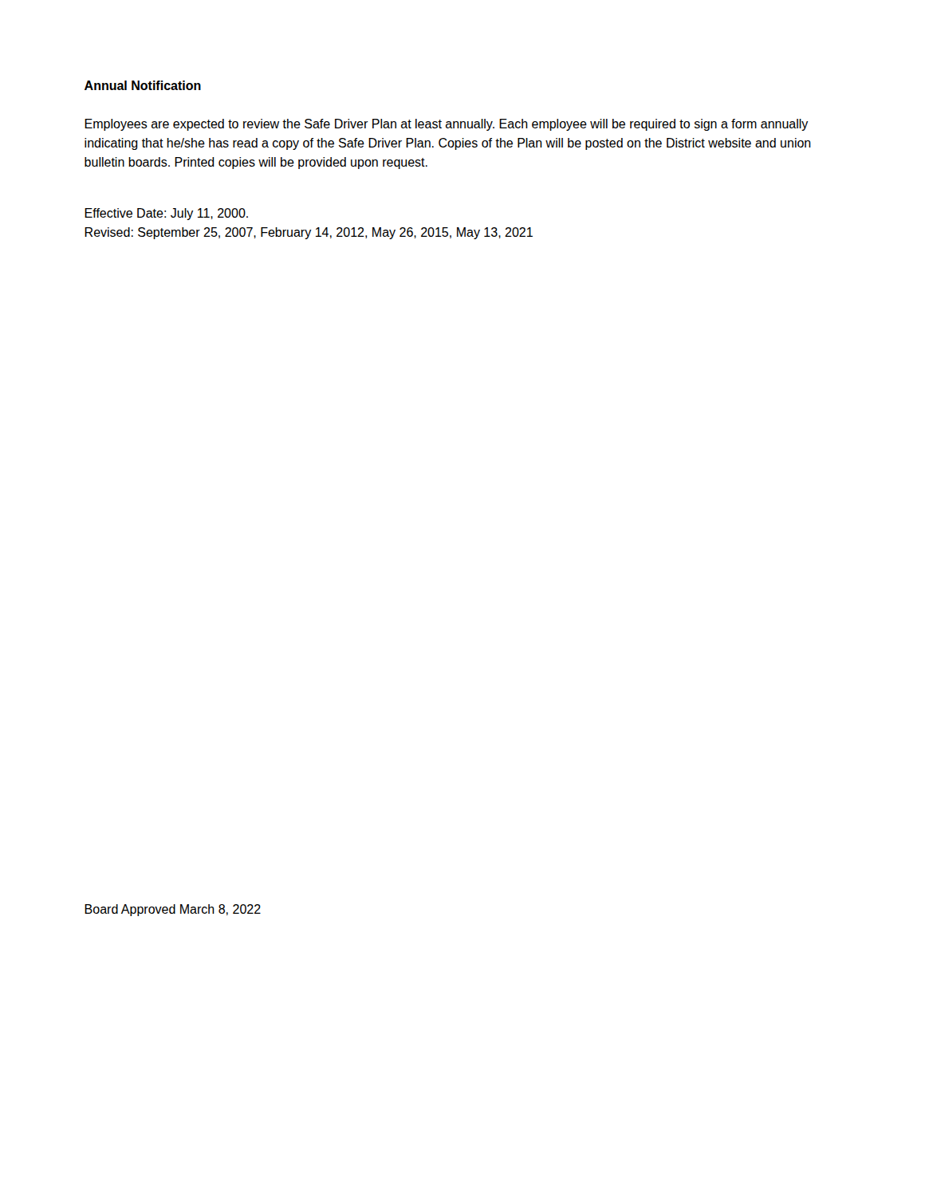Annual Notification
Employees are expected to review the Safe Driver Plan at least annually. Each employee will be required to sign a form annually indicating that he/she has read a copy of the Safe Driver Plan. Copies of the Plan will be posted on the District website and union bulletin boards. Printed copies will be provided upon request.
Effective Date: July 11, 2000.
Revised: September 25, 2007, February 14, 2012, May 26, 2015, May 13, 2021
Board Approved March 8, 2022